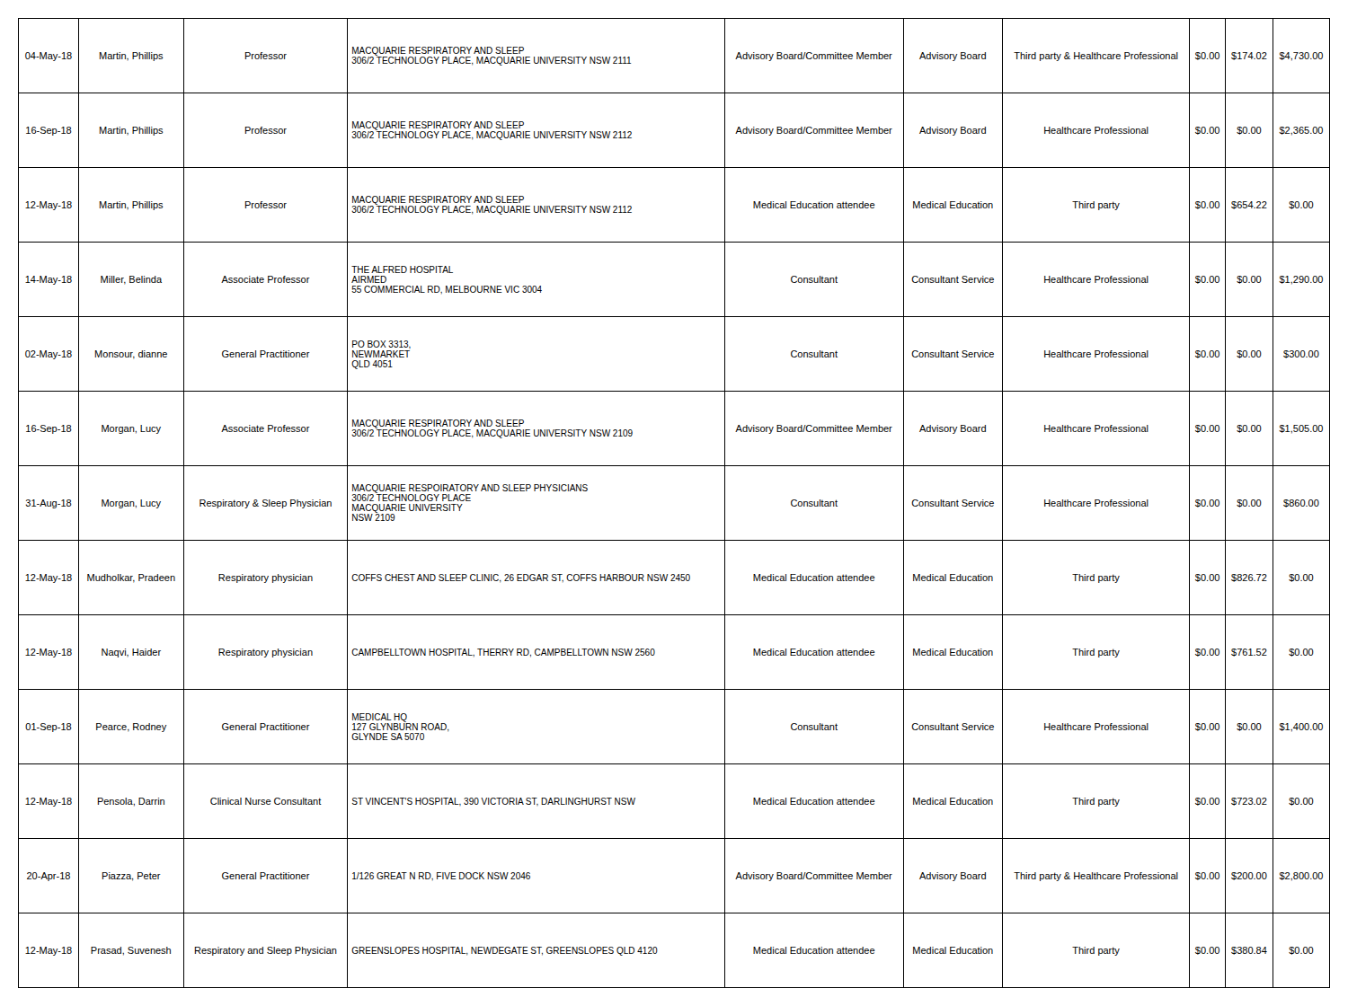| 04-May-18 | Martin, Phillips | Professor | MACQUARIE RESPIRATORY AND SLEEP 306/2 TECHNOLOGY PLACE, MACQUARIE UNIVERSITY NSW 2111 | Advisory Board/Committee Member | Advisory Board | Third party & Healthcare Professional | $0.00 | $174.02 | $4,730.00 |
| 16-Sep-18 | Martin, Phillips | Professor | MACQUARIE RESPIRATORY AND SLEEP 306/2 TECHNOLOGY PLACE, MACQUARIE UNIVERSITY NSW 2112 | Advisory Board/Committee Member | Advisory Board | Healthcare Professional | $0.00 | $0.00 | $2,365.00 |
| 12-May-18 | Martin, Phillips | Professor | MACQUARIE RESPIRATORY AND SLEEP 306/2 TECHNOLOGY PLACE, MACQUARIE UNIVERSITY NSW 2112 | Medical Education attendee | Medical Education | Third party | $0.00 | $654.22 | $0.00 |
| 14-May-18 | Miller, Belinda | Associate Professor | THE ALFRED HOSPITAL AIRMED 55 COMMERCIAL RD, MELBOURNE VIC 3004 | Consultant | Consultant Service | Healthcare Professional | $0.00 | $0.00 | $1,290.00 |
| 02-May-18 | Monsour, dianne | General Practitioner | PO BOX 3313, NEWMARKET QLD 4051 | Consultant | Consultant Service | Healthcare Professional | $0.00 | $0.00 | $300.00 |
| 16-Sep-18 | Morgan, Lucy | Associate Professor | MACQUARIE RESPIRATORY AND SLEEP 306/2 TECHNOLOGY PLACE, MACQUARIE UNIVERSITY NSW 2109 | Advisory Board/Committee Member | Advisory Board | Healthcare Professional | $0.00 | $0.00 | $1,505.00 |
| 31-Aug-18 | Morgan, Lucy | Respiratory & Sleep Physician | MACQUARIE RESPOIRATORY AND SLEEP PHYSICIANS 306/2 TECHNOLOGY PLACE MACQUARIE UNIVERSITY NSW 2109 | Consultant | Consultant Service | Healthcare Professional | $0.00 | $0.00 | $860.00 |
| 12-May-18 | Mudholkar, Pradeen | Respiratory physician | COFFS CHEST AND SLEEP CLINIC, 26 EDGAR ST, COFFS HARBOUR NSW 2450 | Medical Education attendee | Medical Education | Third party | $0.00 | $826.72 | $0.00 |
| 12-May-18 | Naqvi, Haider | Respiratory physician | CAMPBELLTOWN HOSPITAL, THERRY RD, CAMPBELLTOWN NSW 2560 | Medical Education attendee | Medical Education | Third party | $0.00 | $761.52 | $0.00 |
| 01-Sep-18 | Pearce, Rodney | General Practitioner | MEDICAL HQ 127 GLYNBURN ROAD, GLYNDE SA 5070 | Consultant | Consultant Service | Healthcare Professional | $0.00 | $0.00 | $1,400.00 |
| 12-May-18 | Pensola, Darrin | Clinical Nurse Consultant | ST VINCENT'S HOSPITAL, 390 VICTORIA ST, DARLINGHURST NSW | Medical Education attendee | Medical Education | Third party | $0.00 | $723.02 | $0.00 |
| 20-Apr-18 | Piazza, Peter | General Practitioner | 1/126 GREAT N RD, FIVE DOCK NSW 2046 | Advisory Board/Committee Member | Advisory Board | Third party & Healthcare Professional | $0.00 | $200.00 | $2,800.00 |
| 12-May-18 | Prasad, Suvenesh | Respiratory and Sleep Physician | GREENSLOPES HOSPITAL, NEWDEGATE ST, GREENSLOPES QLD 4120 | Medical Education attendee | Medical Education | Third party | $0.00 | $380.84 | $0.00 |